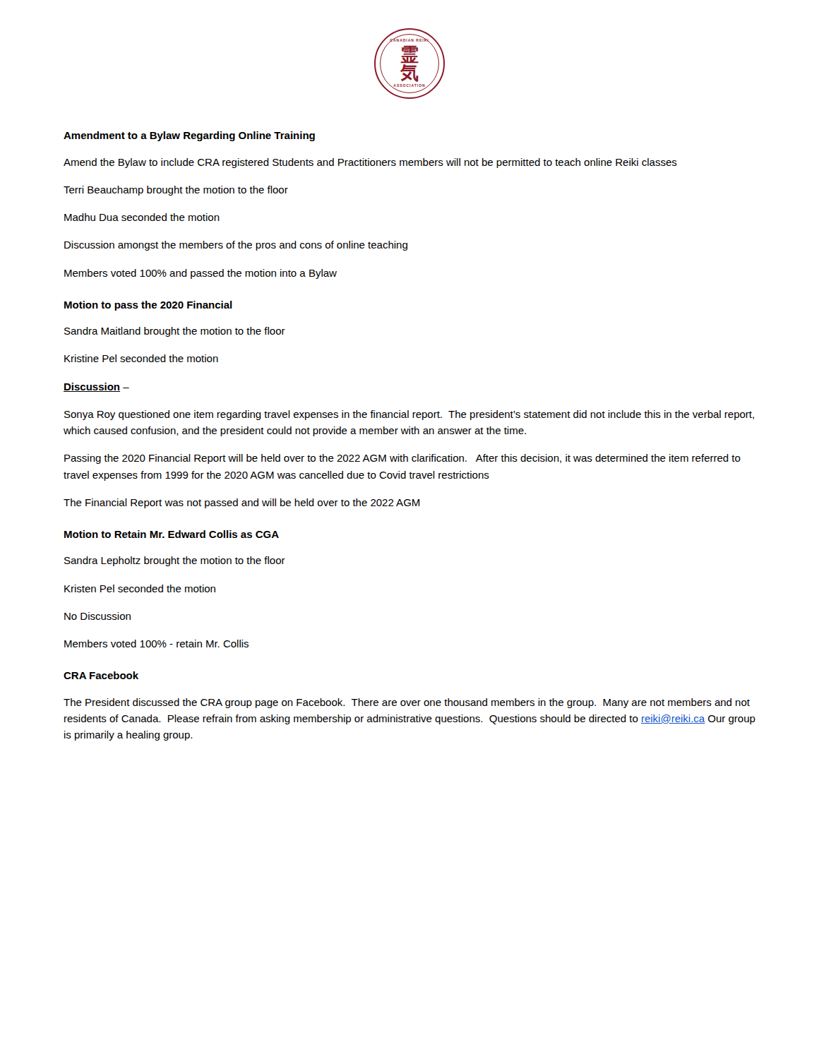CANADIAN REIKI
霊気
ASSOCIATION
Amendment to a Bylaw Regarding Online Training
Amend the Bylaw to include CRA registered Students and Practitioners members will not be permitted to teach online Reiki classes
Terri Beauchamp brought the motion to the floor
Madhu Dua seconded the motion
Discussion amongst the members of the pros and cons of online teaching
Members voted 100% and passed the motion into a Bylaw
Motion to pass the 2020 Financial
Sandra Maitland brought the motion to the floor
Kristine Pel seconded the motion
Discussion –
Sonya Roy questioned one item regarding travel expenses in the financial report. The president’s statement did not include this in the verbal report, which caused confusion, and the president could not provide a member with an answer at the time.
Passing the 2020 Financial Report will be held over to the 2022 AGM with clarification. After this decision, it was determined the item referred to travel expenses from 1999 for the 2020 AGM was cancelled due to Covid travel restrictions
The Financial Report was not passed and will be held over to the 2022 AGM
Motion to Retain Mr. Edward Collis as CGA
Sandra Lepholtz brought the motion to the floor
Kristen Pel seconded the motion
No Discussion
Members voted 100% - retain Mr. Collis
CRA Facebook
The President discussed the CRA group page on Facebook. There are over one thousand members in the group. Many are not members and not residents of Canada. Please refrain from asking membership or administrative questions. Questions should be directed to reiki@reiki.ca Our group is primarily a healing group.